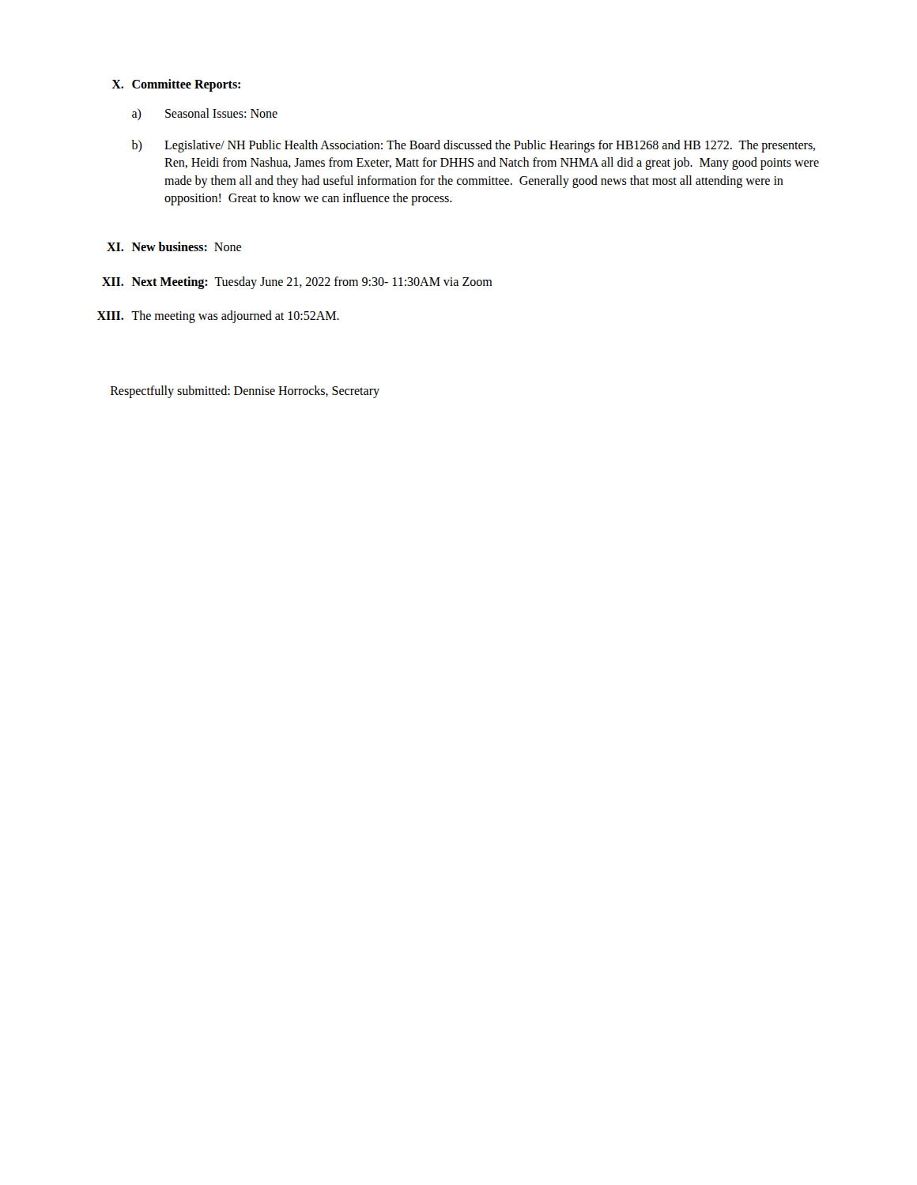X.
Committee Reports:
a) Seasonal Issues: None
b) Legislative/ NH Public Health Association: The Board discussed the Public Hearings for HB1268 and HB 1272. The presenters, Ren, Heidi from Nashua, James from Exeter, Matt for DHHS and Natch from NHMA all did a great job. Many good points were made by them all and they had useful information for the committee. Generally good news that most all attending were in opposition! Great to know we can influence the process.
XI.
New business: None
XII.
Next Meeting: Tuesday June 21, 2022 from 9:30- 11:30AM via Zoom
XIII.
The meeting was adjourned at 10:52AM.
Respectfully submitted: Dennise Horrocks, Secretary